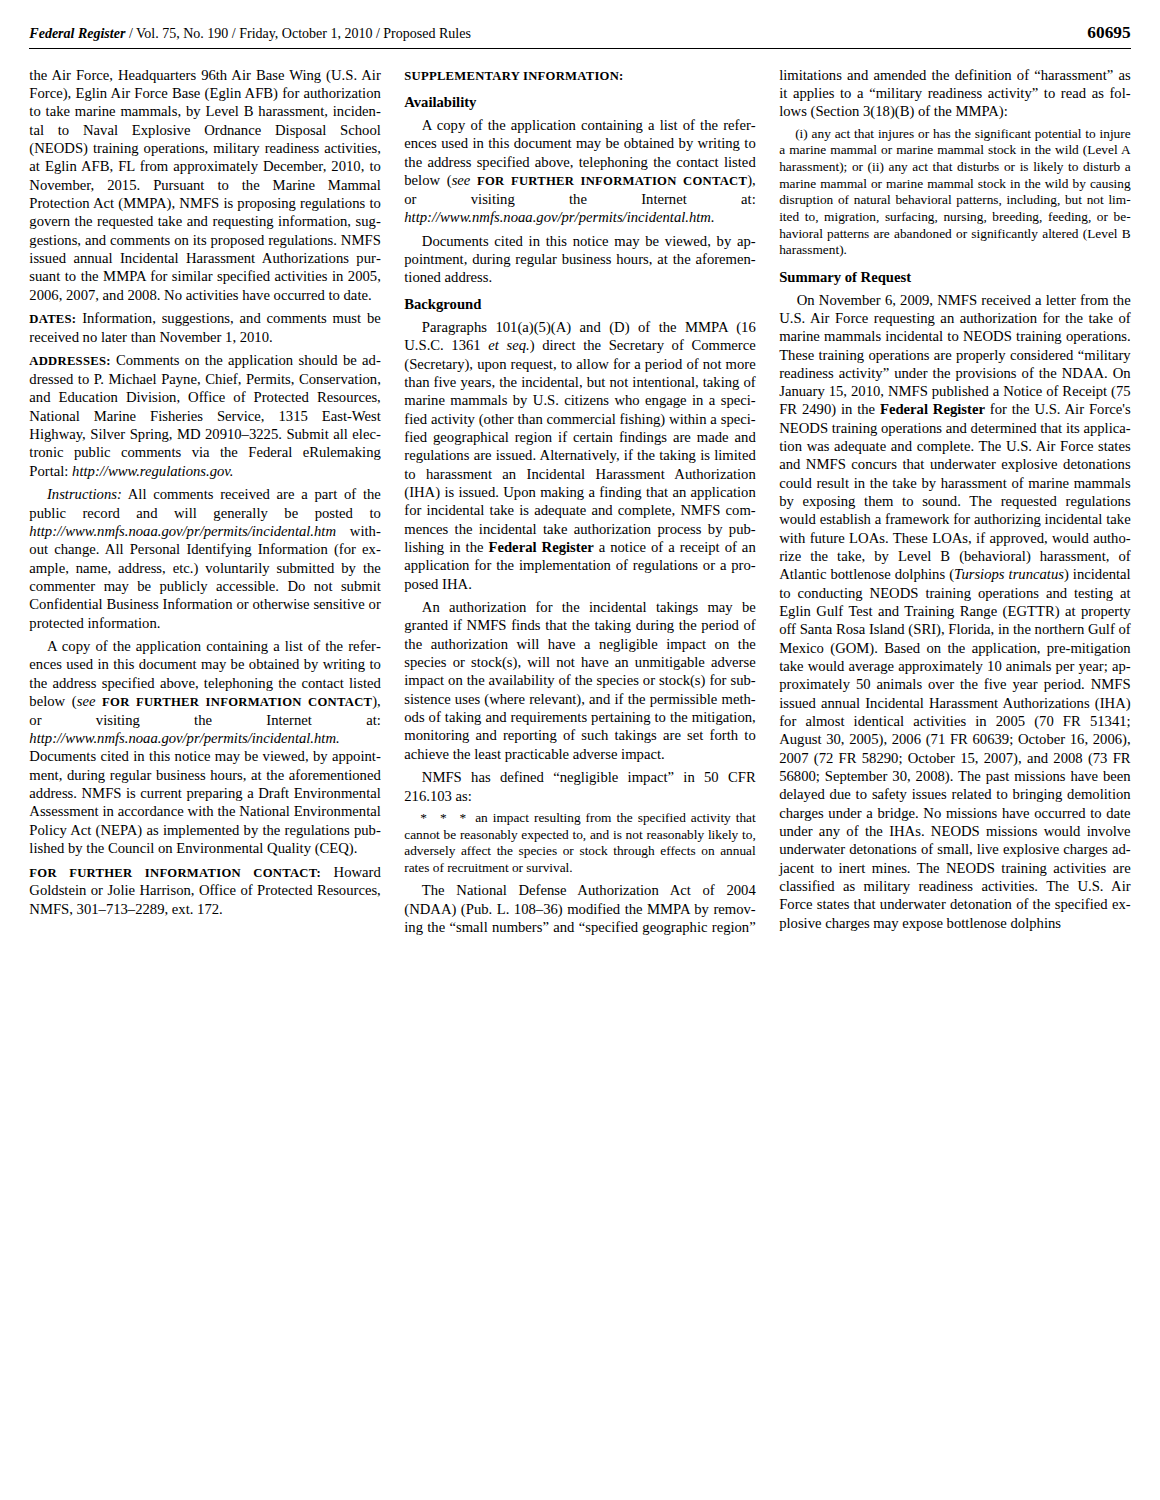Federal Register / Vol. 75, No. 190 / Friday, October 1, 2010 / Proposed Rules
60695
the Air Force, Headquarters 96th Air Base Wing (U.S. Air Force), Eglin Air Force Base (Eglin AFB) for authorization to take marine mammals, by Level B harassment, incidental to Naval Explosive Ordnance Disposal School (NEODS) training operations, military readiness activities, at Eglin AFB, FL from approximately December, 2010, to November, 2015. Pursuant to the Marine Mammal Protection Act (MMPA), NMFS is proposing regulations to govern the requested take and requesting information, suggestions, and comments on its proposed regulations. NMFS issued annual Incidental Harassment Authorizations pursuant to the MMPA for similar specified activities in 2005, 2006, 2007, and 2008. No activities have occurred to date.
Dates: Information, suggestions, and comments must be received no later than November 1, 2010.
Addresses: Comments on the application should be addressed to P. Michael Payne, Chief, Permits, Conservation, and Education Division, Office of Protected Resources, National Marine Fisheries Service, 1315 East-West Highway, Silver Spring, MD 20910–3225. Submit all electronic public comments via the Federal eRulemaking Portal: http://www.regulations.gov.
Instructions: All comments received are a part of the public record and will generally be posted to http://www.nmfs.noaa.gov/pr/permits/incidental.htm without change. All Personal Identifying Information (for example, name, address, etc.) voluntarily submitted by the commenter may be publicly accessible. Do not submit Confidential Business Information or otherwise sensitive or protected information.
A copy of the application containing a list of the references used in this document may be obtained by writing to the address specified above, telephoning the contact listed below (see For Further Information Contact), or visiting the Internet at: http://www.nmfs.noaa.gov/pr/permits/incidental.htm. Documents cited in this notice may be viewed, by appointment, during regular business hours, at the aforementioned address. NMFS is current preparing a Draft Environmental Assessment in accordance with the National Environmental Policy Act (NEPA) as implemented by the regulations published by the Council on Environmental Quality (CEQ).
For Further Information Contact: Howard Goldstein or Jolie Harrison, Office of Protected Resources, NMFS, 301–713–2289, ext. 172.
Supplementary Information:
Availability
A copy of the application containing a list of the references used in this document may be obtained by writing to the address specified above, telephoning the contact listed below (see For Further Information Contact), or visiting the Internet at: http://www.nmfs.noaa.gov/pr/permits/incidental.htm.
Documents cited in this notice may be viewed, by appointment, during regular business hours, at the aforementioned address.
Background
Paragraphs 101(a)(5)(A) and (D) of the MMPA (16 U.S.C. 1361 et seq.) direct the Secretary of Commerce (Secretary), upon request, to allow for a period of not more than five years, the incidental, but not intentional, taking of marine mammals by U.S. citizens who engage in a specified activity (other than commercial fishing) within a specified geographical region if certain findings are made and regulations are issued. Alternatively, if the taking is limited to harassment an Incidental Harassment Authorization (IHA) is issued. Upon making a finding that an application for incidental take is adequate and complete, NMFS commences the incidental take authorization process by publishing in the Federal Register a notice of a receipt of an application for the implementation of regulations or a proposed IHA.
An authorization for the incidental takings may be granted if NMFS finds that the taking during the period of the authorization will have a negligible impact on the species or stock(s), will not have an unmitigable adverse impact on the availability of the species or stock(s) for subsistence uses (where relevant), and if the permissible methods of taking and requirements pertaining to the mitigation, monitoring and reporting of such takings are set forth to achieve the least practicable adverse impact.
NMFS has defined “negligible impact” in 50 CFR 216.103 as:
* * * an impact resulting from the specified activity that cannot be reasonably expected to, and is not reasonably likely to, adversely affect the species or stock through effects on annual rates of recruitment or survival.
The National Defense Authorization Act of 2004 (NDAA) (Pub. L. 108–36) modified the MMPA by removing the “small numbers” and “specified geographic region” limitations and amended the definition of “harassment” as it applies to a “military readiness activity” to read as follows (Section 3(18)(B) of the MMPA):
(i) any act that injures or has the significant potential to injure a marine mammal or marine mammal stock in the wild (Level A harassment); or (ii) any act that disturbs or is likely to disturb a marine mammal or marine mammal stock in the wild by causing disruption of natural behavioral patterns, including, but not limited to, migration, surfacing, nursing, breeding, feeding, or behavioral patterns are abandoned or significantly altered (Level B harassment).
Summary of Request
On November 6, 2009, NMFS received a letter from the U.S. Air Force requesting an authorization for the take of marine mammals incidental to NEODS training operations. These training operations are properly considered “military readiness activity” under the provisions of the NDAA. On January 15, 2010, NMFS published a Notice of Receipt (75 FR 2490) in the Federal Register for the U.S. Air Force's NEODS training operations and determined that its application was adequate and complete. The U.S. Air Force states and NMFS concurs that underwater explosive detonations could result in the take by harassment of marine mammals by exposing them to sound. The requested regulations would establish a framework for authorizing incidental take with future LOAs. These LOAs, if approved, would authorize the take, by Level B (behavioral) harassment, of Atlantic bottlenose dolphins (Tursiops truncatus) incidental to conducting NEODS training operations and testing at Eglin Gulf Test and Training Range (EGTTR) at property off Santa Rosa Island (SRI), Florida, in the northern Gulf of Mexico (GOM). Based on the application, pre-mitigation take would average approximately 10 animals per year; approximately 50 animals over the five year period. NMFS issued annual Incidental Harassment Authorizations (IHA) for almost identical activities in 2005 (70 FR 51341; August 30, 2005), 2006 (71 FR 60639; October 16, 2006), 2007 (72 FR 58290; October 15, 2007), and 2008 (73 FR 56800; September 30, 2008). The past missions have been delayed due to safety issues related to bringing demolition charges under a bridge. No missions have occurred to date under any of the IHAs. NEODS missions would involve underwater detonations of small, live explosive charges adjacent to inert mines. The NEODS training activities are classified as military readiness activities. The U.S. Air Force states that underwater detonation of the specified explosive charges may expose bottlenose dolphins